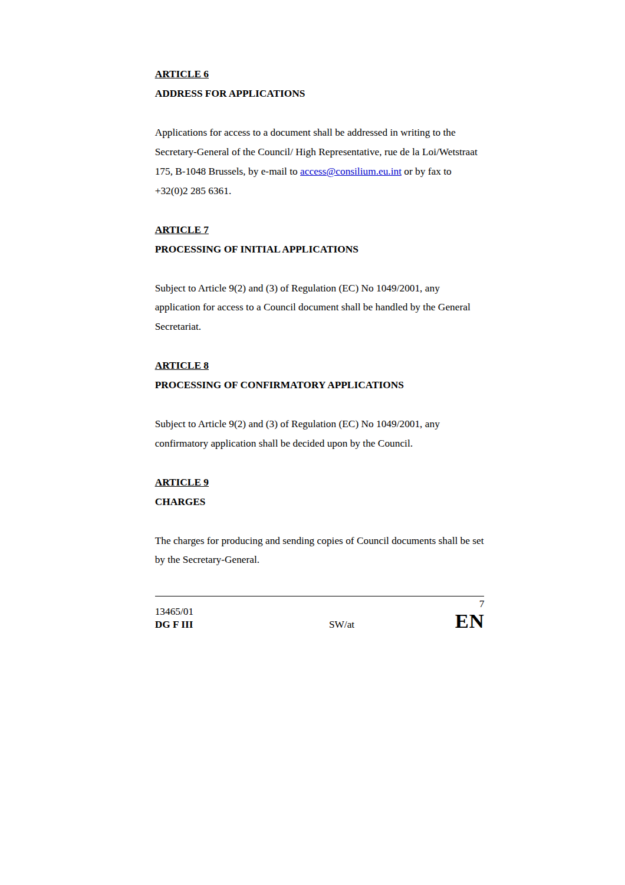ARTICLE 6 ADDRESS FOR APPLICATIONS
Applications for access to a document shall be addressed in writing to the Secretary-General of the Council/ High Representative, rue de la Loi/Wetstraat 175, B-1048 Brussels, by e-mail to access@consilium.eu.int or by fax to +32(0)2 285 6361.
ARTICLE 7 PROCESSING OF INITIAL APPLICATIONS
Subject to Article 9(2) and (3) of Regulation (EC) No 1049/2001, any application for access to a Council document shall be handled by the General Secretariat.
ARTICLE 8 PROCESSING OF CONFIRMATORY APPLICATIONS
Subject to Article 9(2) and (3) of Regulation (EC) No 1049/2001, any confirmatory application shall be decided upon by the Council.
ARTICLE 9 CHARGES
The charges for producing and sending copies of Council documents shall be set by the Secretary-General.
13465/01
DG F III
SW/at
7
EN